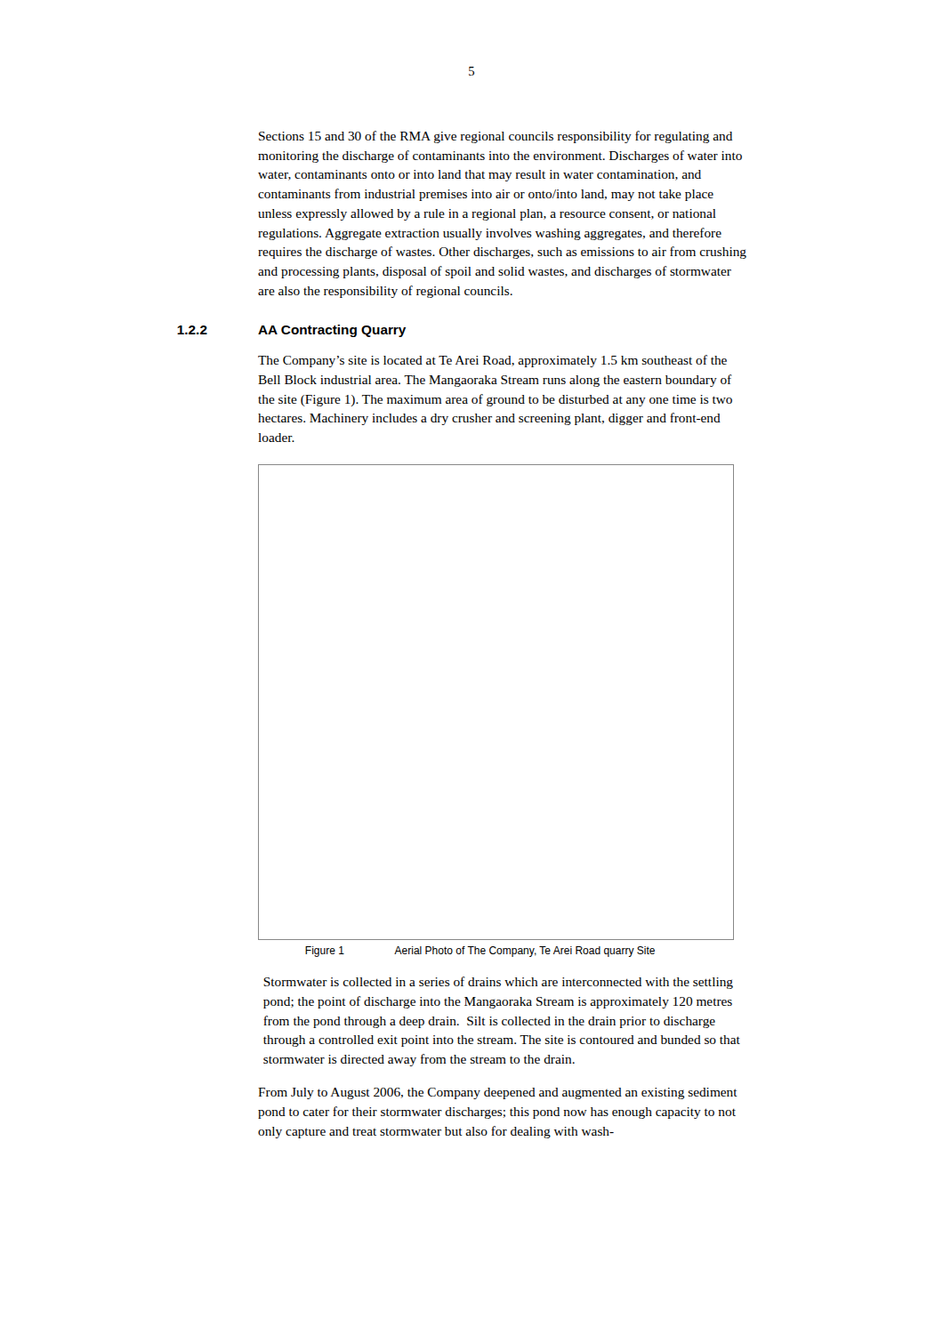5
Sections 15 and 30 of the RMA give regional councils responsibility for regulating and monitoring the discharge of contaminants into the environment. Discharges of water into water, contaminants onto or into land that may result in water contamination, and contaminants from industrial premises into air or onto/into land, may not take place unless expressly allowed by a rule in a regional plan, a resource consent, or national regulations. Aggregate extraction usually involves washing aggregates, and therefore requires the discharge of wastes. Other discharges, such as emissions to air from crushing and processing plants, disposal of spoil and solid wastes, and discharges of stormwater are also the responsibility of regional councils.
1.2.2 AA Contracting Quarry
The Company’s site is located at Te Arei Road, approximately 1.5 km southeast of the Bell Block industrial area. The Mangaoraka Stream runs along the eastern boundary of the site (Figure 1). The maximum area of ground to be disturbed at any one time is two hectares. Machinery includes a dry crusher and screening plant, digger and front-end loader.
Figure 1 Aerial Photo of The Company, Te Arei Road quarry Site
Stormwater is collected in a series of drains which are interconnected with the settling pond; the point of discharge into the Mangaoraka Stream is approximately 120 metres from the pond through a deep drain. Silt is collected in the drain prior to discharge through a controlled exit point into the stream. The site is contoured and bunded so that stormwater is directed away from the stream to the drain.
From July to August 2006, the Company deepened and augmented an existing sediment pond to cater for their stormwater discharges; this pond now has enough capacity to not only capture and treat stormwater but also for dealing with wash-